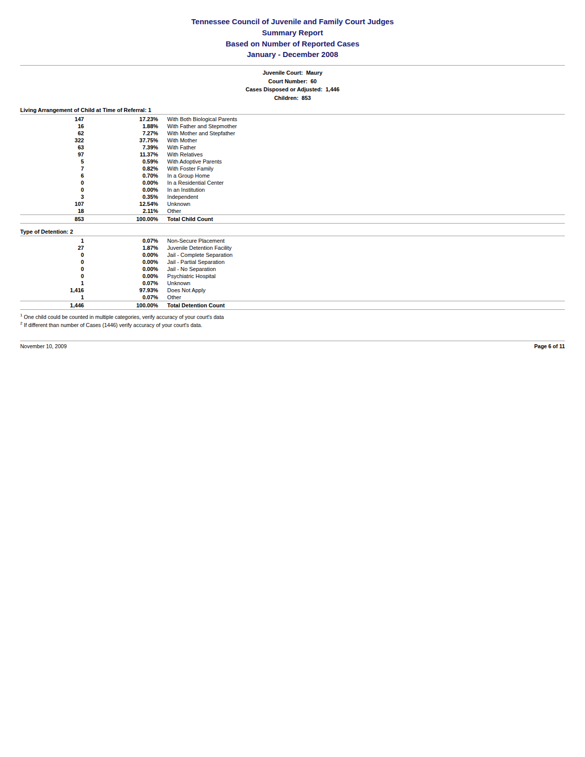Tennessee Council of Juvenile and Family Court Judges
Summary Report
Based on Number of Reported Cases
January - December 2008
Juvenile Court: Maury
Court Number: 60
Cases Disposed or Adjusted: 1,446
Children: 853
Living Arrangement of Child at Time of Referral: 1
| 147 | 17.23% | With Both Biological Parents |
| 16 | 1.88% | With Father and Stepmother |
| 62 | 7.27% | With Mother and Stepfather |
| 322 | 37.75% | With Mother |
| 63 | 7.39% | With Father |
| 97 | 11.37% | With Relatives |
| 5 | 0.59% | With Adoptive Parents |
| 7 | 0.82% | With Foster Family |
| 6 | 0.70% | In a Group Home |
| 0 | 0.00% | In a Residential Center |
| 0 | 0.00% | In an Institution |
| 3 | 0.35% | Independent |
| 107 | 12.54% | Unknown |
| 18 | 2.11% | Other |
| 853 | 100.00% | Total Child Count |
Type of Detention: 2
| 1 | 0.07% | Non-Secure Placement |
| 27 | 1.87% | Juvenile Detention Facility |
| 0 | 0.00% | Jail - Complete Separation |
| 0 | 0.00% | Jail - Partial Separation |
| 0 | 0.00% | Jail - No Separation |
| 0 | 0.00% | Psychiatric Hospital |
| 1 | 0.07% | Unknown |
| 1,416 | 97.93% | Does Not Apply |
| 1 | 0.07% | Other |
| 1,446 | 100.00% | Total Detention Count |
1 One child could be counted in multiple categories, verify accuracy of your court's data
2 If different than number of Cases (1446) verify accuracy of your court's data.
November 10, 2009
Page 6 of 11